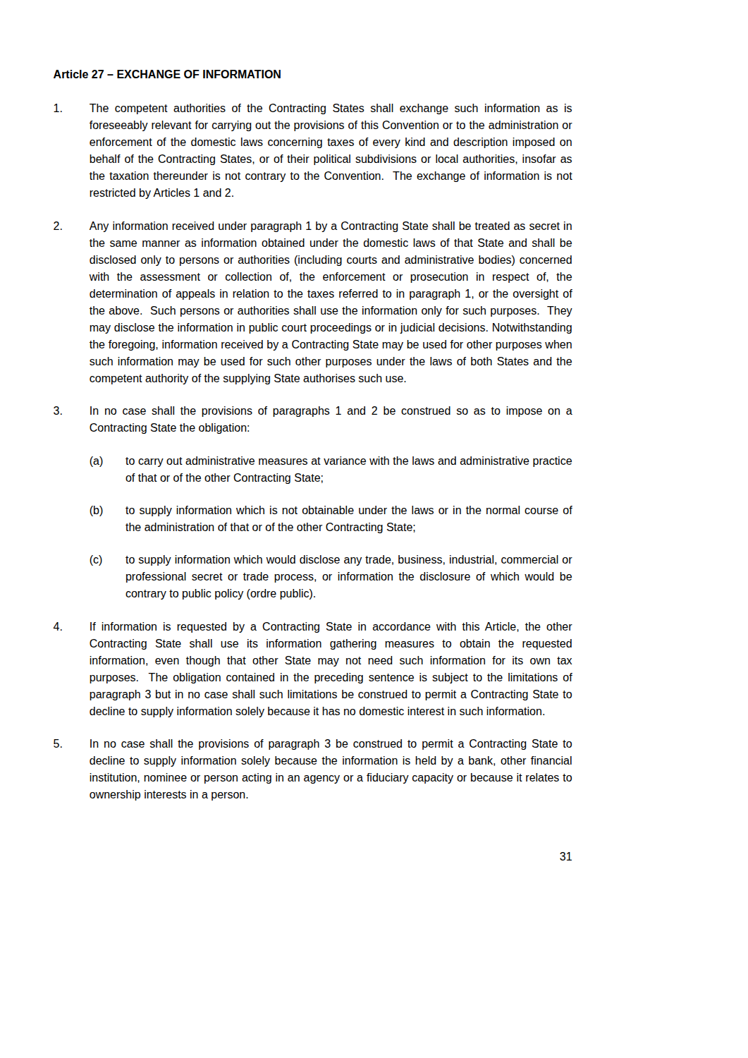Article 27 – EXCHANGE OF INFORMATION
1.
The competent authorities of the Contracting States shall exchange such information as is foreseeably relevant for carrying out the provisions of this Convention or to the administration or enforcement of the domestic laws concerning taxes of every kind and description imposed on behalf of the Contracting States, or of their political subdivisions or local authorities, insofar as the taxation thereunder is not contrary to the Convention. The exchange of information is not restricted by Articles 1 and 2.
2.
Any information received under paragraph 1 by a Contracting State shall be treated as secret in the same manner as information obtained under the domestic laws of that State and shall be disclosed only to persons or authorities (including courts and administrative bodies) concerned with the assessment or collection of, the enforcement or prosecution in respect of, the determination of appeals in relation to the taxes referred to in paragraph 1, or the oversight of the above. Such persons or authorities shall use the information only for such purposes. They may disclose the information in public court proceedings or in judicial decisions. Notwithstanding the foregoing, information received by a Contracting State may be used for other purposes when such information may be used for such other purposes under the laws of both States and the competent authority of the supplying State authorises such use.
3.
In no case shall the provisions of paragraphs 1 and 2 be construed so as to impose on a Contracting State the obligation:
(a)
to carry out administrative measures at variance with the laws and administrative practice of that or of the other Contracting State;
(b)
to supply information which is not obtainable under the laws or in the normal course of the administration of that or of the other Contracting State;
(c)
to supply information which would disclose any trade, business, industrial, commercial or professional secret or trade process, or information the disclosure of which would be contrary to public policy (ordre public).
4.
If information is requested by a Contracting State in accordance with this Article, the other Contracting State shall use its information gathering measures to obtain the requested information, even though that other State may not need such information for its own tax purposes. The obligation contained in the preceding sentence is subject to the limitations of paragraph 3 but in no case shall such limitations be construed to permit a Contracting State to decline to supply information solely because it has no domestic interest in such information.
5.
In no case shall the provisions of paragraph 3 be construed to permit a Contracting State to decline to supply information solely because the information is held by a bank, other financial institution, nominee or person acting in an agency or a fiduciary capacity or because it relates to ownership interests in a person.
31